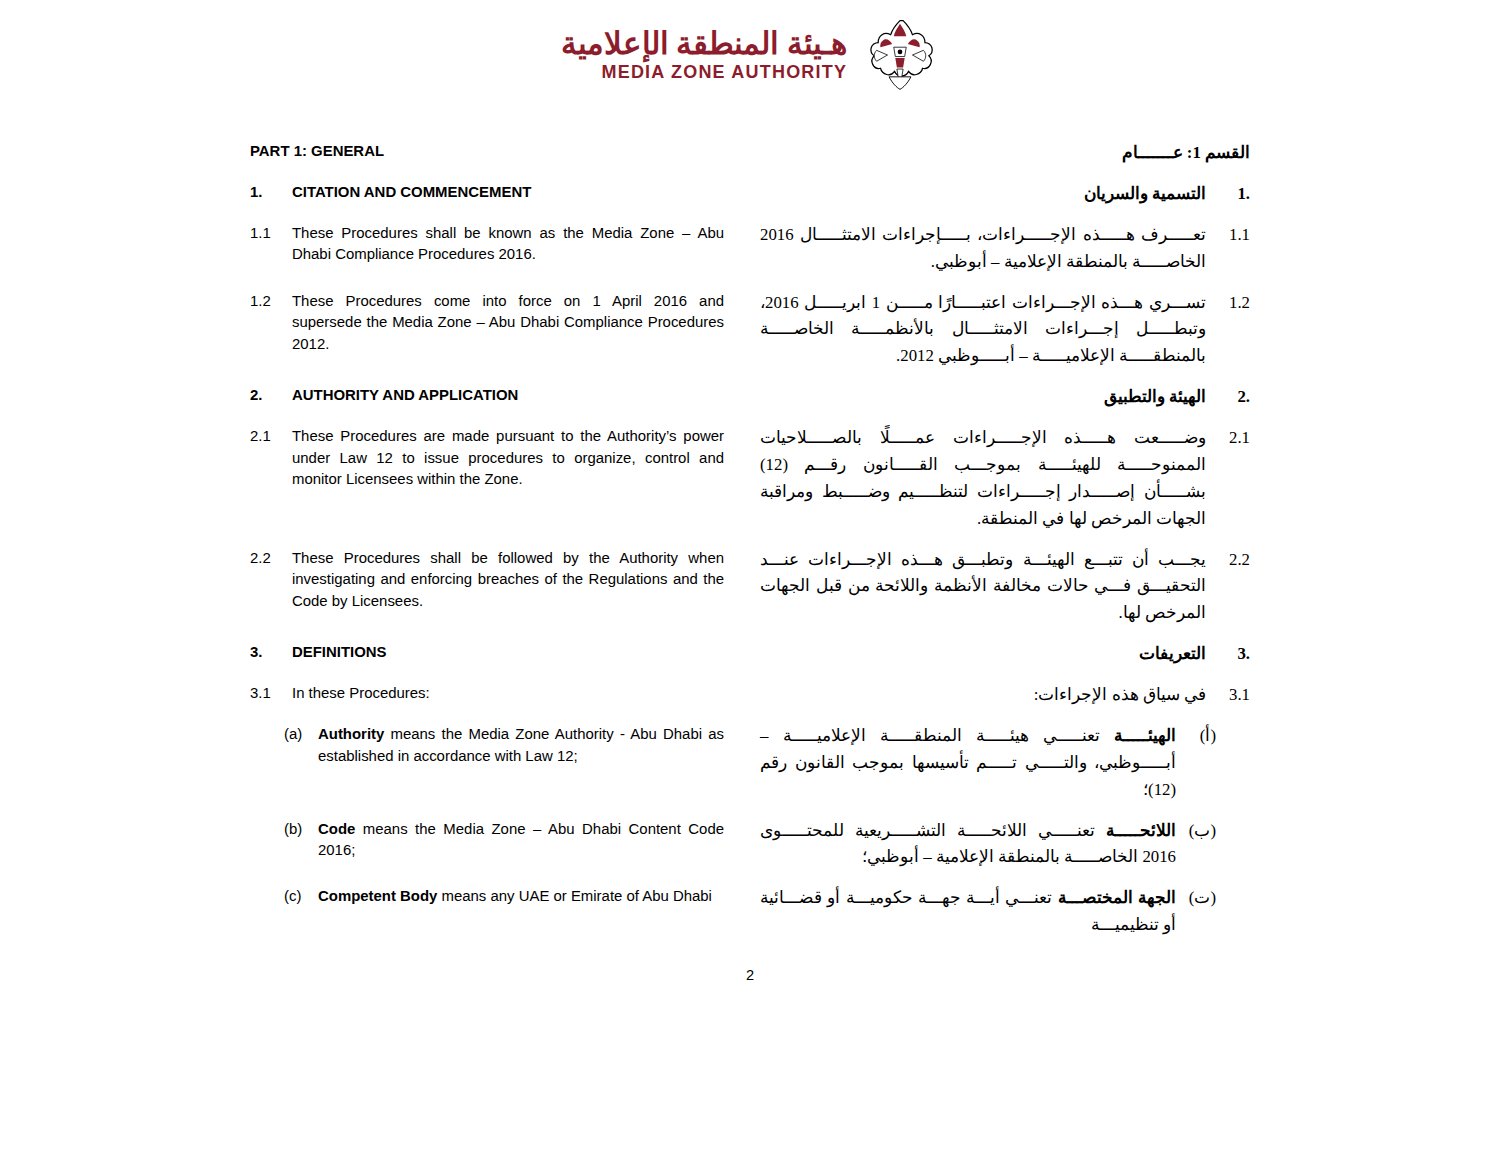هـيئة المنطقة الإعلامية
MEDIA ZONE AUTHORITY
PART 1: GENERAL
القسم 1: عـــــــام
1. CITATION AND COMMENCEMENT
.1 التسمية والسريان
1.1 These Procedures shall be known as the Media Zone – Abu Dhabi Compliance Procedures 2016.
1.1 تعـــــرف هـــــذه الإجـــــراءات، بـــــإجراءات الامتثـــــال 2016 الخاصـــــة بالمنطقة الإعلامية – أبوظبي.
1.2 These Procedures come into force on 1 April 2016 and supersede the Media Zone – Abu Dhabi Compliance Procedures 2012.
1.2 تســـري هـــذه الإجـــراءات اعتبـــــارًا مـــــن 1 ابريـــــل 2016، وتبطـــــل إجـــراءات الامتثـــــال بالأنظمـــــة الخاصـــــة بالمنطقـــــة الإعلاميـــــة – أبـــــوظبي 2012.
2. AUTHORITY AND APPLICATION
.2 الهيئة والتطبيق
2.1 These Procedures are made pursuant to the Authority’s power under Law 12 to issue procedures to organize, control and monitor Licensees within the Zone.
2.1 وضـــــعت هـــــذه الإجـــــراءات عمـــــلًا بالصـــــلاحيات الممنوحـــــة للهيئـــــة بموجـــب القـــــانون رقـــم (12) بشـــــأن إصـــــدار إجـــــراءات لتنظـــــيم وضـــــبط ومراقبة الجهات المرخص لها في المنطقة.
2.2 These Procedures shall be followed by the Authority when investigating and enforcing breaches of the Regulations and the Code by Licensees.
2.2 يجـــب أن تتبـــع الهيئـــة وتطبـــق هـــذه الإجـــراءات عنـــد التحقيـــق فـــي حالات مخالفة الأنظمة واللائحة من قبل الجهات المرخص لها.
3. DEFINITIONS
.3 التعريفات
3.1 In these Procedures:
3.1 في سياق هذه الإجراءات:
(a) Authority means the Media Zone Authority - Abu Dhabi as established in accordance with Law 12;
(أ) الهيئـــــة تعنـــــي هيئـــــة المنطقـــــة الإعلاميـــــة – أبـــــوظبي، والتـــــي تـــــم تأسيسها بموجب القانون رقم (12)؛
(b) Code means the Media Zone – Abu Dhabi Content Code 2016;
(ب) اللائحـــــة تعنـــــي اللائحـــــة التشـــــريعية للمحتـــــوى 2016 الخاصـــــة بالمنطقة الإعلامية – أبوظبي؛
(c) Competent Body means any UAE or Emirate of Abu Dhabi
(ت) الجهة المختصـــة تعنـــي أيـــة جهـــة حكوميـــة أو قضـــائية أو تنظيميـــة
2